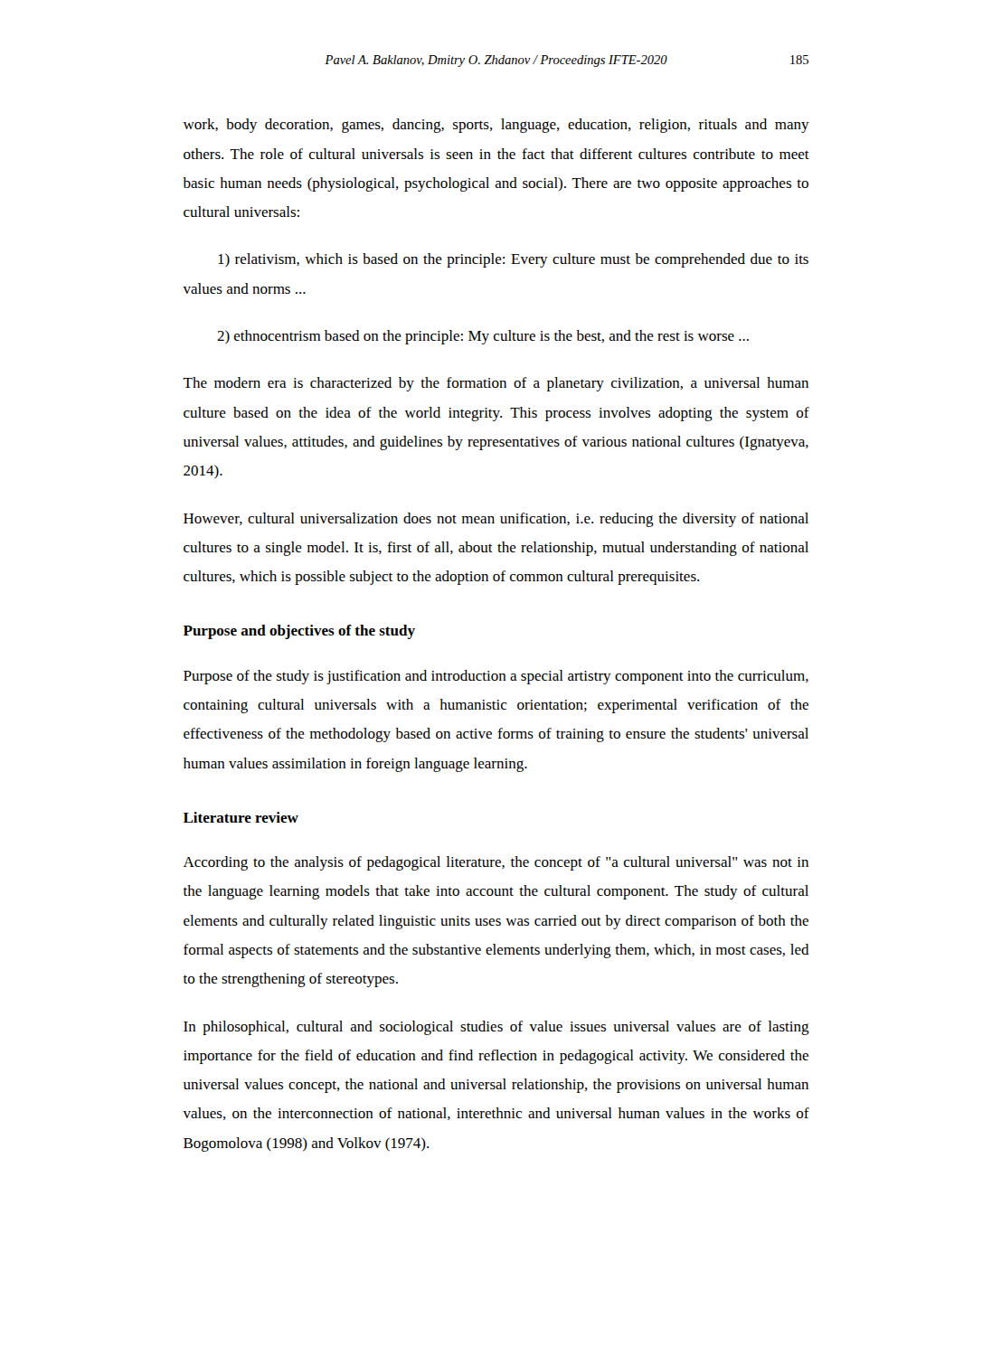Pavel A. Baklanov, Dmitry O. Zhdanov / Proceedings IFTE-2020 185
work, body decoration, games, dancing, sports, language, education, religion, rituals and many others. The role of cultural universals is seen in the fact that different cultures contribute to meet basic human needs (physiological, psychological and social). There are two opposite approaches to cultural universals:
1) relativism, which is based on the principle: Every culture must be comprehended due to its values and norms ...
2) ethnocentrism based on the principle: My culture is the best, and the rest is worse ...
The modern era is characterized by the formation of a planetary civilization, a universal human culture based on the idea of the world integrity. This process involves adopting the system of universal values, attitudes, and guidelines by representatives of various national cultures (Ignatyeva, 2014).
However, cultural universalization does not mean unification, i.e. reducing the diversity of national cultures to a single model. It is, first of all, about the relationship, mutual understanding of national cultures, which is possible subject to the adoption of common cultural prerequisites.
Purpose and objectives of the study
Purpose of the study is justification and introduction a special artistry component into the curriculum, containing cultural universals with a humanistic orientation; experimental verification of the effectiveness of the methodology based on active forms of training to ensure the students' universal human values assimilation in foreign language learning.
Literature review
According to the analysis of pedagogical literature, the concept of "a cultural universal" was not in the language learning models that take into account the cultural component. The study of cultural elements and culturally related linguistic units uses was carried out by direct comparison of both the formal aspects of statements and the substantive elements underlying them, which, in most cases, led to the strengthening of stereotypes.
In philosophical, cultural and sociological studies of value issues universal values are of lasting importance for the field of education and find reflection in pedagogical activity. We considered the universal values concept, the national and universal relationship, the provisions on universal human values, on the interconnection of national, interethnic and universal human values in the works of Bogomolova (1998) and Volkov (1974).